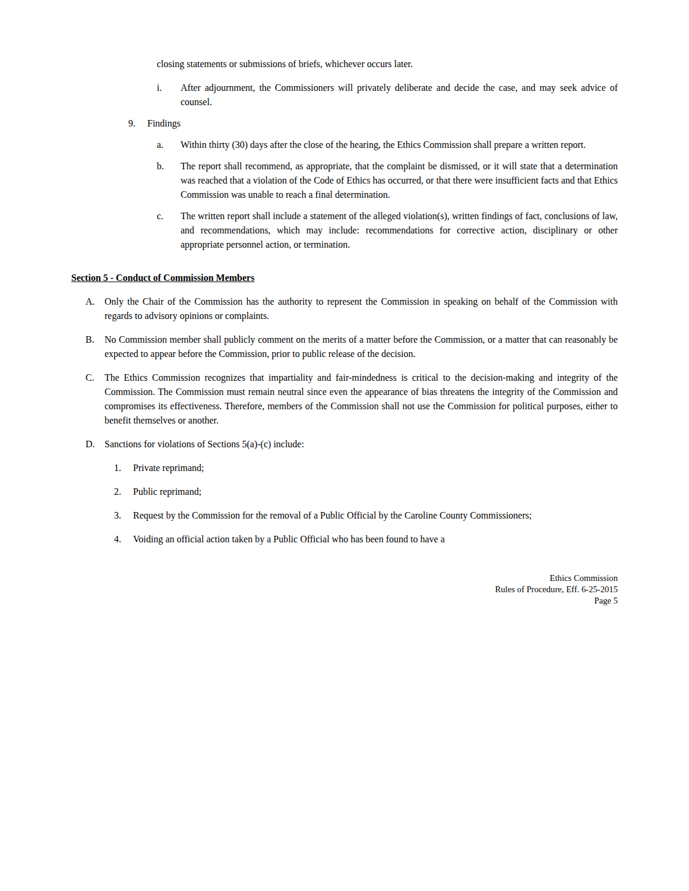closing statements or submissions of briefs, whichever occurs later.
i.
After adjournment, the Commissioners will privately deliberate and decide the case, and may seek advice of counsel.
9.
Findings
a.
Within thirty (30) days after the close of the hearing, the Ethics Commission shall prepare a written report.
b.
The report shall recommend, as appropriate, that the complaint be dismissed, or it will state that a determination was reached that a violation of the Code of Ethics has occurred, or that there were insufficient facts and that Ethics Commission was unable to reach a final determination.
c.
The written report shall include a statement of the alleged violation(s), written findings of fact, conclusions of law, and recommendations, which may include: recommendations for corrective action, disciplinary or other appropriate personnel action, or termination.
Section 5 - Conduct of Commission Members
A.
Only the Chair of the Commission has the authority to represent the Commission in speaking on behalf of the Commission with regards to advisory opinions or complaints.
B.
No Commission member shall publicly comment on the merits of a matter before the Commission, or a matter that can reasonably be expected to appear before the Commission, prior to public release of the decision.
C.
The Ethics Commission recognizes that impartiality and fair-mindedness is critical to the decision-making and integrity of the Commission. The Commission must remain neutral since even the appearance of bias threatens the integrity of the Commission and compromises its effectiveness. Therefore, members of the Commission shall not use the Commission for political purposes, either to benefit themselves or another.
D.
Sanctions for violations of Sections 5(a)-(c) include:
1.
Private reprimand;
2.
Public reprimand;
3.
Request by the Commission for the removal of a Public Official by the Caroline County Commissioners;
4.
Voiding an official action taken by a Public Official who has been found to have a
Ethics Commission
Rules of Procedure, Eff. 6-25-2015
Page 5